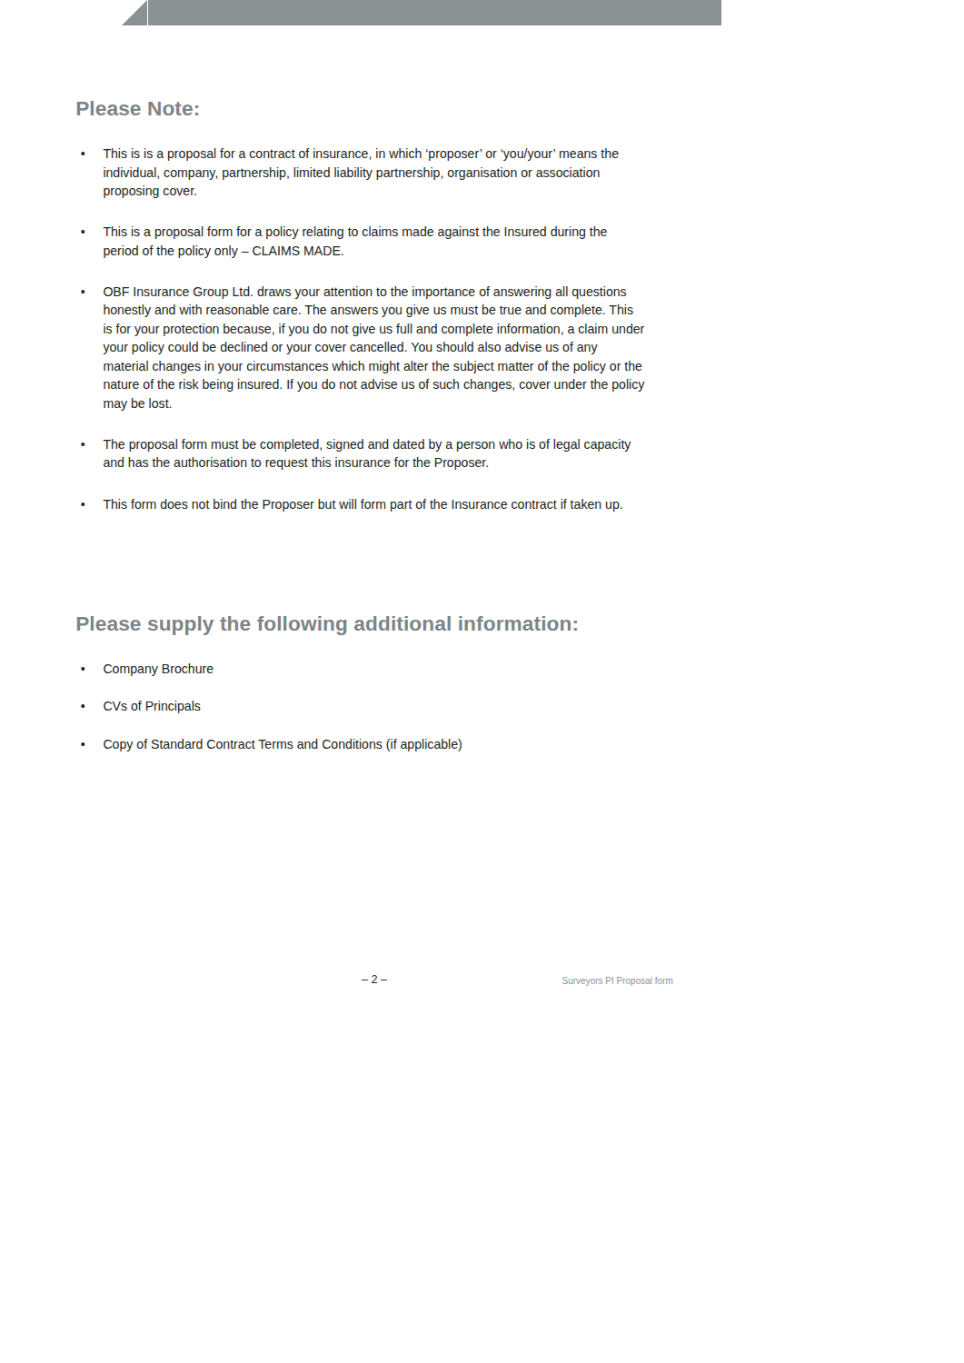Please Note:
This is is a proposal for a contract of insurance, in which ‘proposer’ or ‘you/your’ means the individual, company, partnership, limited liability partnership, organisation or association proposing cover.
This is a proposal form for a policy relating to claims made against the Insured during the period of the policy only – CLAIMS MADE.
OBF Insurance Group Ltd. draws your attention to the importance of answering all questions honestly and with reasonable care. The answers you give us must be true and complete. This is for your protection because, if you do not give us full and complete information, a claim under your policy could be declined or your cover cancelled. You should also advise us of any material changes in your circumstances which might alter the subject matter of the policy or the nature of the risk being insured. If you do not advise us of such changes, cover under the policy may be lost.
The proposal form must be completed, signed and dated by a person who is of legal capacity and has the authorisation to request this insurance for the Proposer.
This form does not bind the Proposer but will form part of the Insurance contract if taken up.
Please supply the following additional information:
Company Brochure
CVs of Principals
Copy of Standard Contract Terms and Conditions (if applicable)
– 2 –
Surveyors PI Proposal form